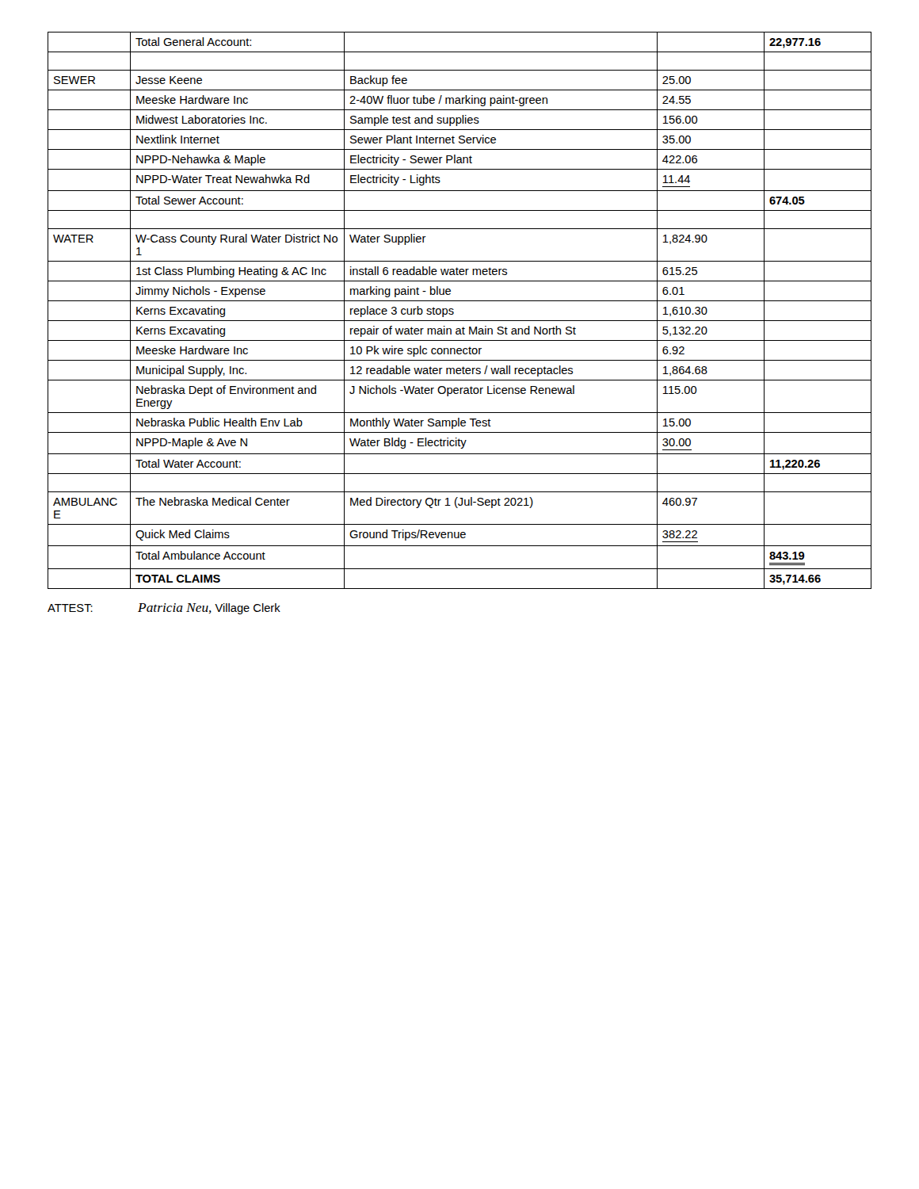| | Total General Account: | | | 22,977.16 |
| SEWER | Jesse Keene | Backup fee | 25.00 | |
| | Meeske Hardware Inc | 2-40W fluor tube / marking paint-green | 24.55 | |
| | Midwest Laboratories Inc. | Sample test and supplies | 156.00 | |
| | Nextlink Internet | Sewer Plant Internet Service | 35.00 | |
| | NPPD-Nehawka & Maple | Electricity - Sewer Plant | 422.06 | |
| | NPPD-Water Treat Newahwka Rd | Electricity - Lights | 11.44 | |
| | Total Sewer Account: | | | 674.05 |
| WATER | W-Cass County Rural Water District No 1 | Water Supplier | 1,824.90 | |
| | 1st Class Plumbing Heating & AC Inc | install 6 readable water meters | 615.25 | |
| | Jimmy Nichols - Expense | marking paint - blue | 6.01 | |
| | Kerns Excavating | replace 3 curb stops | 1,610.30 | |
| | Kerns Excavating | repair of water main at Main St and North St | 5,132.20 | |
| | Meeske Hardware Inc | 10 Pk wire splc connector | 6.92 | |
| | Municipal Supply, Inc. | 12 readable water meters / wall receptacles | 1,864.68 | |
| | Nebraska Dept of Environment and Energy | J Nichols -Water Operator License Renewal | 115.00 | |
| | Nebraska Public Health Env Lab | Monthly Water Sample Test | 15.00 | |
| | NPPD-Maple & Ave N | Water Bldg - Electricity | 30.00 | |
| | Total Water Account: | | | 11,220.26 |
| AMBULANCE | The Nebraska Medical Center | Med Directory Qtr 1 (Jul-Sept 2021) | 460.97 | |
| | Quick Med Claims | Ground Trips/Revenue | 382.22 | |
| | Total Ambulance Account | | | 843.19 |
| | TOTAL CLAIMS | | | 35,714.66 |
ATTEST: Patricia Neu, Village Clerk